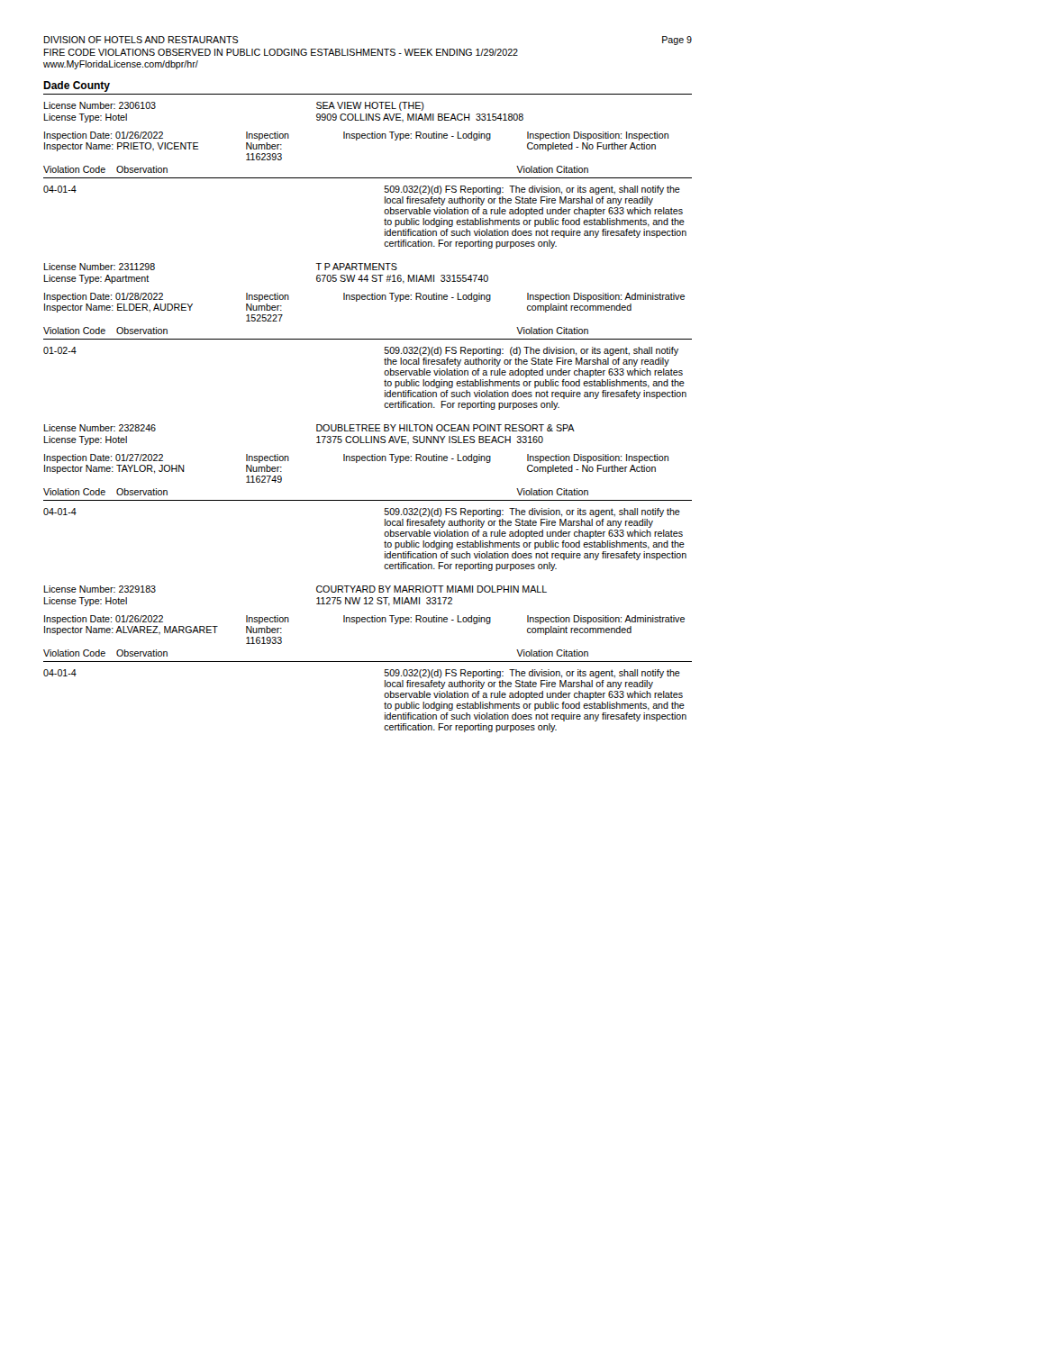Page 9
DIVISION OF HOTELS AND RESTAURANTS
FIRE CODE VIOLATIONS OBSERVED IN PUBLIC LODGING ESTABLISHMENTS - WEEK ENDING 1/29/2022
www.MyFloridaLicense.com/dbpr/hr/
Dade County
License Number: 2306103
SEA VIEW HOTEL (THE)
License Type: Hotel
9909 COLLINS AVE, MIAMI BEACH 331541808
Inspection Date: 01/26/2022
Inspector Name: PRIETO, VICENTE
Inspection Number: 1162393
Inspection Type: Routine - Lodging
Inspection Disposition: Inspection
Completed - No Further Action
Violation Code Observation
Violation Citation
04-01-4
509.032(2)(d) FS Reporting: The division, or its agent, shall notify the local firesafety authority or the State Fire Marshal of any readily observable violation of a rule adopted under chapter 633 which relates to public lodging establishments or public food establishments, and the identification of such violation does not require any firesafety inspection certification. For reporting purposes only.
License Number: 2311298
T P APARTMENTS
License Type: Apartment
6705 SW 44 ST #16, MIAMI 331554740
Inspection Date: 01/28/2022
Inspector Name: ELDER, AUDREY
Inspection Number: 1525227
Inspection Type: Routine - Lodging
Inspection Disposition: Administrative
complaint recommended
Violation Code Observation
Violation Citation
01-02-4
509.032(2)(d) FS Reporting: (d) The division, or its agent, shall notify the local firesafety authority or the State Fire Marshal of any readily observable violation of a rule adopted under chapter 633 which relates to public lodging establishments or public food establishments, and the identification of such violation does not require any firesafety inspection certification. For reporting purposes only.
License Number: 2328246
DOUBLETREE BY HILTON OCEAN POINT RESORT & SPA
License Type: Hotel
17375 COLLINS AVE, SUNNY ISLES BEACH 33160
Inspection Date: 01/27/2022
Inspector Name: TAYLOR, JOHN
Inspection Number: 1162749
Inspection Type: Routine - Lodging
Inspection Disposition: Inspection
Completed - No Further Action
Violation Code Observation
Violation Citation
04-01-4
509.032(2)(d) FS Reporting: The division, or its agent, shall notify the local firesafety authority or the State Fire Marshal of any readily observable violation of a rule adopted under chapter 633 which relates to public lodging establishments or public food establishments, and the identification of such violation does not require any firesafety inspection certification. For reporting purposes only.
License Number: 2329183
COURTYARD BY MARRIOTT MIAMI DOLPHIN MALL
License Type: Hotel
11275 NW 12 ST, MIAMI 33172
Inspection Date: 01/26/2022
Inspector Name: ALVAREZ, MARGARET
Inspection Number: 1161933
Inspection Type: Routine - Lodging
Inspection Disposition: Administrative
complaint recommended
Violation Code Observation
Violation Citation
04-01-4
509.032(2)(d) FS Reporting: The division, or its agent, shall notify the local firesafety authority or the State Fire Marshal of any readily observable violation of a rule adopted under chapter 633 which relates to public lodging establishments or public food establishments, and the identification of such violation does not require any firesafety inspection certification. For reporting purposes only.